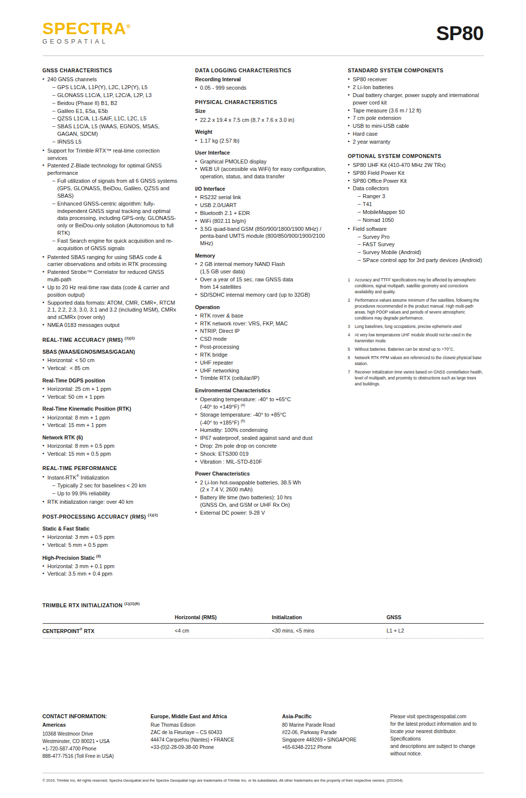SPECTRA®
GEOSPATIAL
SP80
GNSS CHARACTERISTICS
240 GNSS channels
GPS L1C/A, L1P(Y), L2C, L2P(Y), L5
GLONASS L1C/A, L1P, L2C/A, L2P, L3
Beidou (Phase II) B1, B2
Galileo E1, E5a, E5b
QZSS L1C/A, L1-SAIF, L1C, L2C, L5
SBAS L1C/A, L5 (WAAS, EGNOS, MSAS, GAGAN, SDCM)
IRNSS L5
Support for Trimble RTX™ real-time correction services
Patented Z-Blade technology for optimal GNSS performance
Full utilization of signals from all 6 GNSS systems (GPS, GLONASS, BeiDou, Galileo, QZSS and SBAS)
Enhanced GNSS-centric algorithm: fully-independent GNSS signal tracking and optimal data processing, including GPS-only, GLONASS-only or BeiDou-only solution (Autonomous to full RTK)
Fast Search engine for quick acquisition and re-acquisition of GNSS signals
Patented SBAS ranging for using SBAS code & carrier observations and orbits in RTK processing
Patented Strobe™ Correlator for reduced GNSS multi-path
Up to 20 Hz real-time raw data (code & carrier and position output)
Supported data formats: ATOM, CMR, CMR+, RTCM 2.1, 2.2, 2.3, 3.0, 3.1 and 3.2 (including MSM), CMRx and sCMRx (rover only)
NMEA 0183 messages output
REAL-TIME ACCURACY (RMS) (1)(2)
SBAS (WAAS/EGNOS/MSAS/GAGAN)
Horizontal: < 50 cm
Vertical: < 85 cm
Real-Time DGPS position
Horizontal: 25 cm + 1 ppm
Vertical: 50 cm + 1 ppm
Real-Time Kinematic Position (RTK)
Horizontal: 8 mm + 1 ppm
Vertical: 15 mm + 1 ppm
Network RTK (6)
Horizontal: 8 mm + 0.5 ppm
Vertical: 15 mm + 0.5 ppm
REAL-TIME PERFORMANCE
Instant-RTK® Initialization
Typically 2 sec for baselines < 20 km
Up to 99.9% reliability
RTK initialization range: over 40 km
POST-PROCESSING ACCURACY (RMS) (1)(2)
Static & Fast Static
Horizontal: 3 mm + 0.5 ppm
Vertical: 5 mm + 0.5 ppm
High-Precision Static (3)
Horizontal: 3 mm + 0.1 ppm
Vertical: 3.5 mm + 0.4 ppm
DATA LOGGING CHARACTERISTICS
Recording Interval
0.05 - 999 seconds
PHYSICAL CHARACTERISTICS
Size
22.2 x 19.4 x 7.5 cm (8.7 x 7.6 x 3.0 in)
Weight
1.17 kg (2.57 lb)
User Interface
Graphical PMOLED display
WEB UI (accessible via WiFi) for easy configuration, operation, status, and data transfer
I/O Interface
RS232 serial link
USB 2.0/UART
Bluetooth 2.1 + EDR
WiFi (802.11 b/g/n)
3.5G quad-band GSM (850/900/1800/1900 MHz) / penta-band UMTS module (800/850/900/1900/2100 MHz)
Memory
2 GB internal memory NAND Flash
(1.5 GB user data)
Over a year of 15 sec. raw GNSS data
from 14 satellites
SD/SDHC internal memory card (up to 32GB)
Operation
RTK rover & base
RTK network rover: VRS, FKP, MAC
NTRIP, Direct IP
CSD mode
Post-processing
RTK bridge
UHF repeater
UHF networking
Trimble RTX (cellular/IP)
Environmental Characteristics
Operating temperature: -40° to +65°C
(-40° to +149°F) (4)
Storage temperature: -40° to +85°C
(-40° to +185°F) (5)
Humidity: 100% condensing
IP67 waterproof, sealed against sand and dust
Drop: 2m pole drop on concrete
Shock: ETS300 019
Vibration : MIL-STD-810F
Power Characteristics
2 Li-Ion hot-swappable batteries, 38.5 Wh
(2 x 7.4 V, 2600 mAh)
Battery life time (two batteries): 10 hrs
(GNSS On, and GSM or UHF Rx On)
External DC power: 9-28 V
Standard System Components
SP80 receiver
2 Li-Ion batteries
Dual battery charger, power supply and international power cord kit
Tape measure (3.6 m / 12 ft)
7 cm pole extension
USB to mini-USB cable
Hard case
2 year warranty
Optional System Components
SP80 UHF Kit (410-470 MHz 2W TRx)
SP80 Field Power Kit
SP80 Office Power Kit
Data collectors
Ranger 3
T41
MobileMapper 50
Nomad 1050
Field software
Survey Pro
FAST Survey
Survey Mobile (Android)
SPace control app for 3rd party devices (Android)
Accuracy and TTFF specifications may be affected by atmospheric conditions, signal multipath, satellite geometry and corrections availability and quality.
Performance values assume minimum of five satellites, following the procedures recommended in the product manual. High multi-path areas, high PDOP values and periods of severe atmospheric conditions may degrade performance.
Long baselines, long occupations, precise ephemeris used
At very low temperatures UHF module should not be used in the transmitter mode.
Without batteries. Batteries can be stored up to +70°C.
Network RTK PPM values are referenced to the closest physical base station.
Receiver initialization time varies based on GNSS constellation health, level of multipath, and proximity to obstructions such as large trees and buildings.
TRIMBLE RTX INITIALIZATION (1)(2)(6)
| | Horizontal (RMS) | Initialization | GNSS |
| --- | --- | --- | --- |
| CENTERPOINT ® RTX | <4 cm | <30 mins, <5 mins | L1 + L2 |
CONTACT INFORMATION:
Americas
10368 Westmoor Drive
Westminster, CO 80021 • USA
+1-720-587-4700 Phone
888-477-7516 (Toll Free in USA)
Europe, Middle East and Africa
Rue Thomas Edison
ZAC de la Fleuriaye – CS 60433
44474 Carquefou (Nantes) • FRANCE
+33-(0)2-28-09-38-00 Phone
Asia-Pacific
80 Marine Parade Road
#22-06, Parkway Parade
Singapore 449269 • SINGAPORE
+65-6348-2212 Phone
Please visit spectrageospatial.com
for the latest product information and to
locate your nearest distributor. Specifications
and descriptions are subject to change
without notice.
© 2019, Trimble Inc. All rights reserved. Spectra Geospatial and the Spectra Geospatial logo are trademarks of Trimble Inc. or its subsidiaries. All other trademarks are the property of their respective owners. (2019/04)